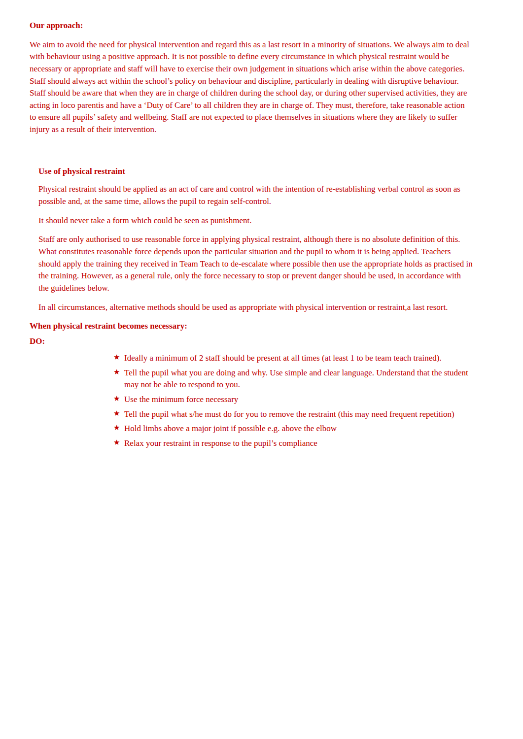Our approach:
We aim to avoid the need for physical intervention and regard this as a last resort in a minority of situations. We always aim to deal with behaviour using a positive approach. It is not possible to define every circumstance in which physical restraint would be necessary or appropriate and staff will have to exercise their own judgement in situations which arise within the above categories. Staff should always act within the school’s policy on behaviour and discipline, particularly in dealing with disruptive behaviour. Staff should be aware that when they are in charge of children during the school day, or during other supervised activities, they are acting in loco parentis and have a ‘Duty of Care’ to all children they are in charge of. They must, therefore, take reasonable action to ensure all pupils’ safety and wellbeing. Staff are not expected to place themselves in situations where they are likely to suffer injury as a result of their intervention.
Use of physical restraint
Physical restraint should be applied as an act of care and control with the intention of re-establishing verbal control as soon as possible and, at the same time, allows the pupil to regain self-control.
It should never take a form which could be seen as punishment.
Staff are only authorised to use reasonable force in applying physical restraint, although there is no absolute definition of this. What constitutes reasonable force depends upon the particular situation and the pupil to whom it is being applied. Teachers should apply the training they received in Team Teach to de-escalate where possible then use the appropriate holds as practised in the training. However, as a general rule, only the force necessary to stop or prevent danger should be used, in accordance with the guidelines below.
In all circumstances, alternative methods should be used as appropriate with physical intervention or restraint,a last resort.
When physical restraint becomes necessary:
DO:
Ideally a minimum of 2 staff should be present at all times (at least 1 to be team teach trained).
Tell the pupil what you are doing and why. Use simple and clear language. Understand that the student may not be able to respond to you.
Use the minimum force necessary
Tell the pupil what s/he must do for you to remove the restraint (this may need frequent repetition)
Hold limbs above a major joint if possible e.g. above the elbow
Relax your restraint in response to the pupil’s compliance